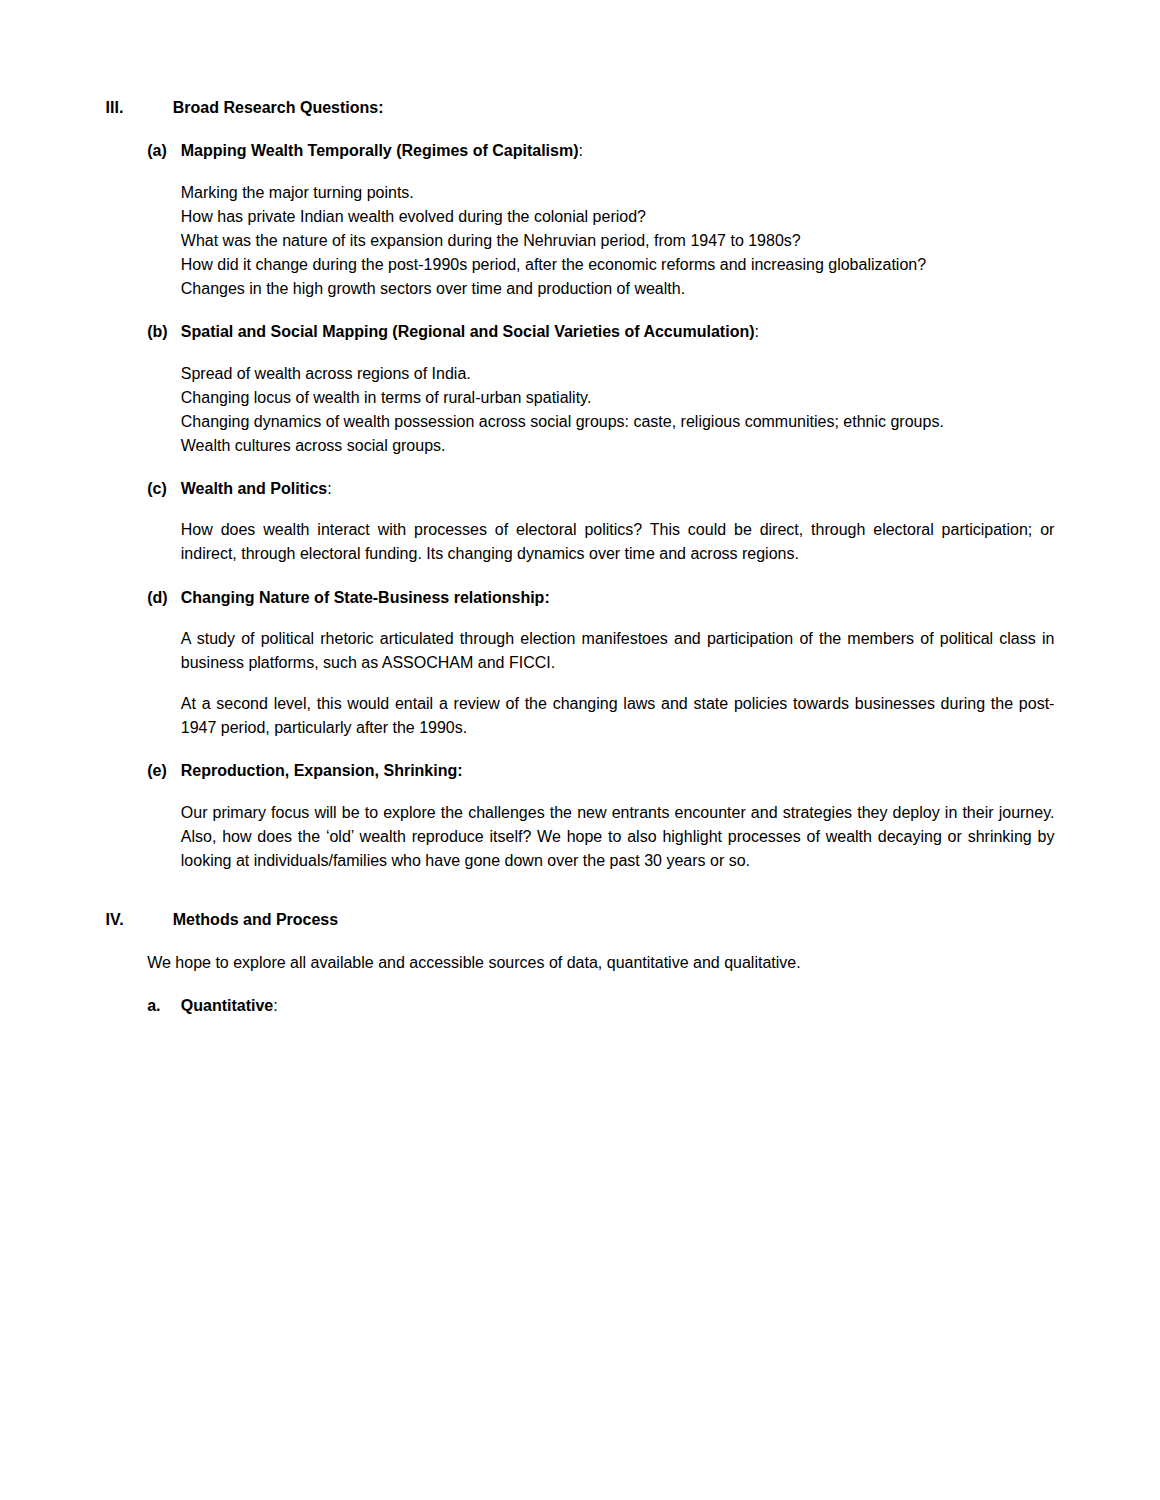III. Broad Research Questions:
(a) Mapping Wealth Temporally (Regimes of Capitalism):
Marking the major turning points.
How has private Indian wealth evolved during the colonial period?
What was the nature of its expansion during the Nehruvian period, from 1947 to 1980s?
How did it change during the post-1990s period, after the economic reforms and increasing globalization?
Changes in the high growth sectors over time and production of wealth.
(b) Spatial and Social Mapping (Regional and Social Varieties of Accumulation):
Spread of wealth across regions of India.
Changing locus of wealth in terms of rural-urban spatiality.
Changing dynamics of wealth possession across social groups: caste, religious communities; ethnic groups.
Wealth cultures across social groups.
(c) Wealth and Politics:
How does wealth interact with processes of electoral politics? This could be direct, through electoral participation; or indirect, through electoral funding. Its changing dynamics over time and across regions.
(d) Changing Nature of State-Business relationship:
A study of political rhetoric articulated through election manifestoes and participation of the members of political class in business platforms, such as ASSOCHAM and FICCI.
At a second level, this would entail a review of the changing laws and state policies towards businesses during the post-1947 period, particularly after the 1990s.
(e) Reproduction, Expansion, Shrinking:
Our primary focus will be to explore the challenges the new entrants encounter and strategies they deploy in their journey. Also, how does the ‘old’ wealth reproduce itself? We hope to also highlight processes of wealth decaying or shrinking by looking at individuals/families who have gone down over the past 30 years or so.
IV. Methods and Process
We hope to explore all available and accessible sources of data, quantitative and qualitative.
a. Quantitative: